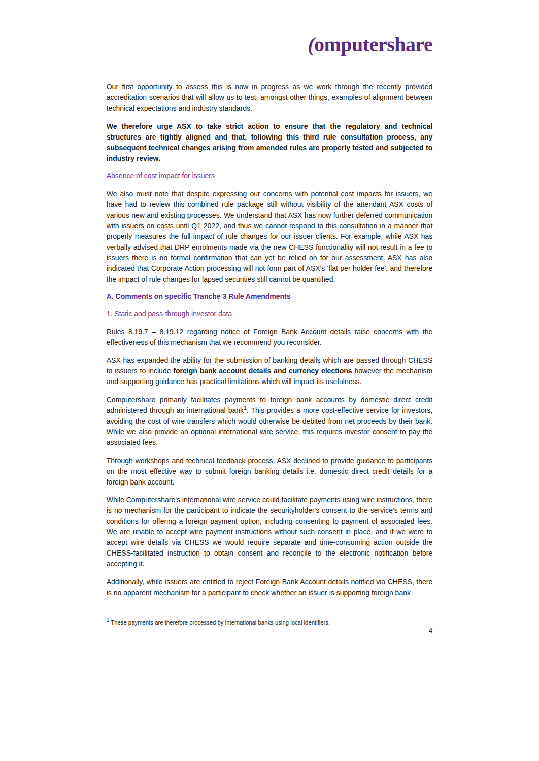(omputershare
Our first opportunity to assess this is now in progress as we work through the recently provided accreditation scenarios that will allow us to test, amongst other things, examples of alignment between technical expectations and industry standards.
We therefore urge ASX to take strict action to ensure that the regulatory and technical structures are tightly aligned and that, following this third rule consultation process, any subsequent technical changes arising from amended rules are properly tested and subjected to industry review.
Absence of cost impact for issuers
We also must note that despite expressing our concerns with potential cost impacts for issuers, we have had to review this combined rule package still without visibility of the attendant ASX costs of various new and existing processes. We understand that ASX has now further deferred communication with issuers on costs until Q1 2022, and thus we cannot respond to this consultation in a manner that properly measures the full impact of rule changes for our issuer clients. For example, while ASX has verbally advised that DRP enrolments made via the new CHESS functionality will not result in a fee to issuers there is no formal confirmation that can yet be relied on for our assessment. ASX has also indicated that Corporate Action processing will not form part of ASX's 'flat per holder fee', and therefore the impact of rule changes for lapsed securities still cannot be quantified.
A. Comments on specific Tranche 3 Rule Amendments
1. Static and pass-through investor data
Rules 8.19.7 – 8.19.12 regarding notice of Foreign Bank Account details raise concerns with the effectiveness of this mechanism that we recommend you reconsider.
ASX has expanded the ability for the submission of banking details which are passed through CHESS to issuers to include foreign bank account details and currency elections however the mechanism and supporting guidance has practical limitations which will impact its usefulness.
Computershare primarily facilitates payments to foreign bank accounts by domestic direct credit administered through an international bank1. This provides a more cost-effective service for investors, avoiding the cost of wire transfers which would otherwise be debited from net proceeds by their bank. While we also provide an optional international wire service, this requires investor consent to pay the associated fees.
Through workshops and technical feedback process, ASX declined to provide guidance to participants on the most effective way to submit foreign banking details i.e. domestic direct credit details for a foreign bank account.
While Computershare's international wire service could facilitate payments using wire instructions, there is no mechanism for the participant to indicate the securityholder's consent to the service's terms and conditions for offering a foreign payment option, including consenting to payment of associated fees. We are unable to accept wire payment instructions without such consent in place, and if we were to accept wire details via CHESS we would require separate and time-consuming action outside the CHESS-facilitated instruction to obtain consent and reconcile to the electronic notification before accepting it.
Additionally, while issuers are entitled to reject Foreign Bank Account details notified via CHESS, there is no apparent mechanism for a participant to check whether an issuer is supporting foreign bank
1 These payments are therefore processed by international banks using local identifiers.
4